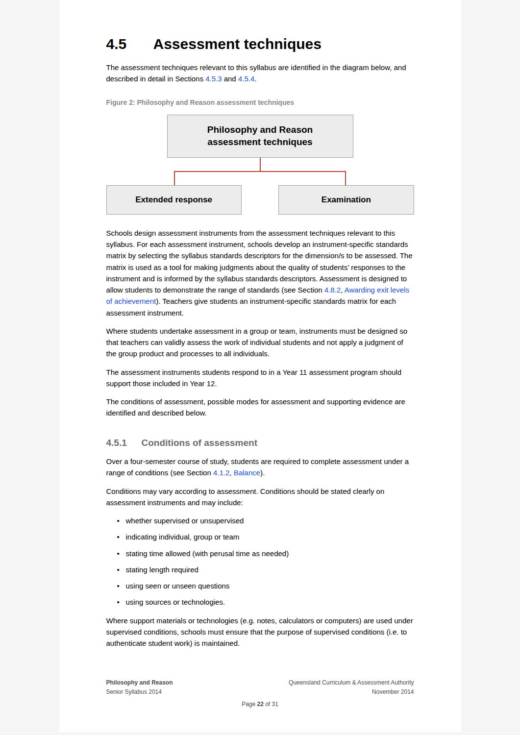4.5 Assessment techniques
The assessment techniques relevant to this syllabus are identified in the diagram below, and described in detail in Sections 4.5.3 and 4.5.4.
Figure 2: Philosophy and Reason assessment techniques
Philosophy and Reason
assessment techniques
Extended response
Examination
Schools design assessment instruments from the assessment techniques relevant to this syllabus. For each assessment instrument, schools develop an instrument-specific standards matrix by selecting the syllabus standards descriptors for the dimension/s to be assessed. The matrix is used as a tool for making judgments about the quality of students’ responses to the instrument and is informed by the syllabus standards descriptors. Assessment is designed to allow students to demonstrate the range of standards (see Section 4.8.2, Awarding exit levels of achievement). Teachers give students an instrument-specific standards matrix for each assessment instrument.
Where students undertake assessment in a group or team, instruments must be designed so that teachers can validly assess the work of individual students and not apply a judgment of the group product and processes to all individuals.
The assessment instruments students respond to in a Year 11 assessment program should support those included in Year 12.
The conditions of assessment, possible modes for assessment and supporting evidence are identified and described below.
4.5.1 Conditions of assessment
Over a four-semester course of study, students are required to complete assessment under a range of conditions (see Section 4.1.2, Balance).
Conditions may vary according to assessment. Conditions should be stated clearly on assessment instruments and may include:
whether supervised or unsupervised
indicating individual, group or team
stating time allowed (with perusal time as needed)
stating length required
using seen or unseen questions
using sources or technologies.
Where support materials or technologies (e.g. notes, calculators or computers) are used under supervised conditions, schools must ensure that the purpose of supervised conditions (i.e. to authenticate student work) is maintained.
Philosophy and Reason
Senior Syllabus 2014
Queensland Curriculum & Assessment Authority
November 2014
Page 22 of 31